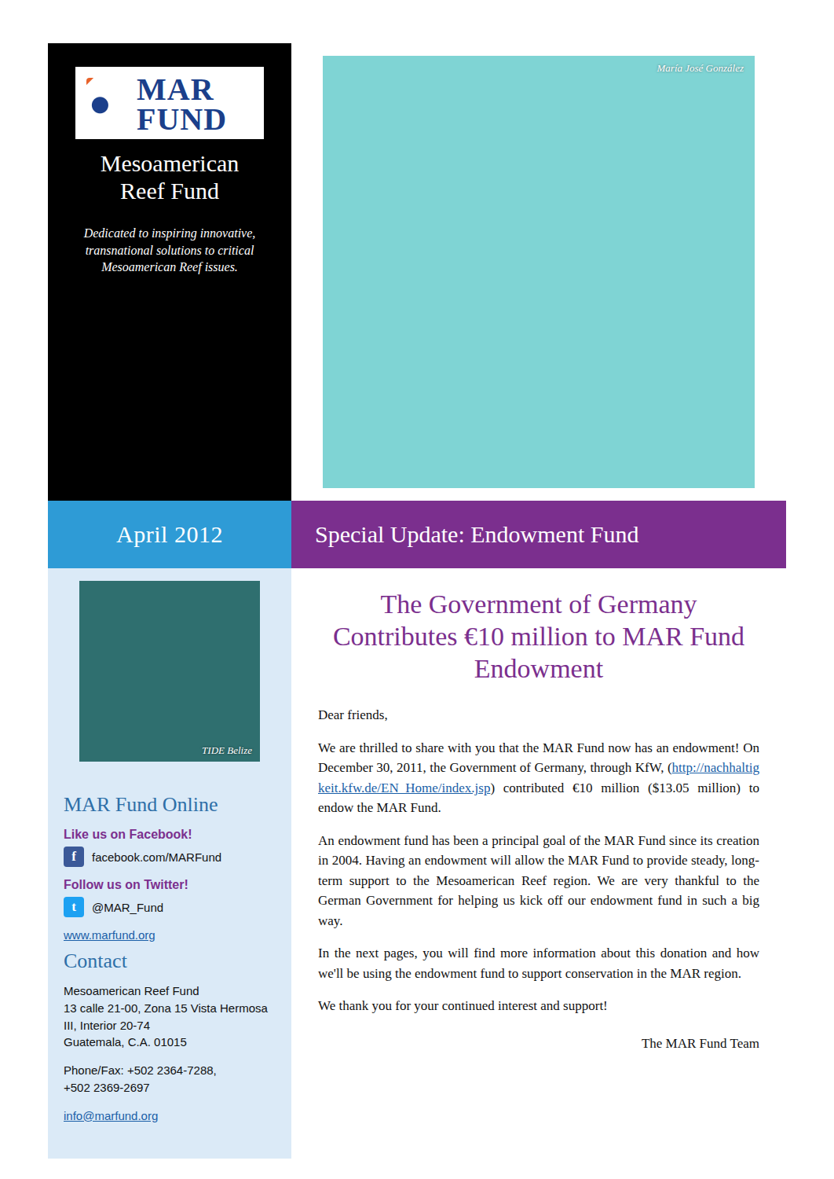MAR FUND
Mesoamerican
Reef Fund
Dedicated to inspiring innovative, transnational solutions to critical Mesoamerican Reef issues.
María José González
April 2012
Special Update: Endowment Fund
TIDE Belize
MAR Fund Online
Like us on Facebook!
f facebook.com/MARFund
Follow us on Twitter!
t @MAR_Fund
www.marfund.org
Contact
Mesoamerican Reef Fund
13 calle 21-00, Zona 15 Vista Hermosa III, Interior 20-74
Guatemala, C.A. 01015
Phone/Fax: +502 2364-7288,
+502 2369-2697
info@marfund.org
The Government of Germany Contributes €10 million to MAR Fund Endowment
Dear friends,
We are thrilled to share with you that the MAR Fund now has an endowment! On December 30, 2011, the Government of Germany, through KfW, (http://nachhaltigkeit.kfw.de/EN_Home/index.jsp) contributed €10 million ($13.05 million) to endow the MAR Fund.
An endowment fund has been a principal goal of the MAR Fund since its creation in 2004. Having an endowment will allow the MAR Fund to provide steady, long-term support to the Mesoamerican Reef region. We are very thankful to the German Government for helping us kick off our endowment fund in such a big way.
In the next pages, you will find more information about this donation and how we'll be using the endowment fund to support conservation in the MAR region.
We thank you for your continued interest and support!
The MAR Fund Team